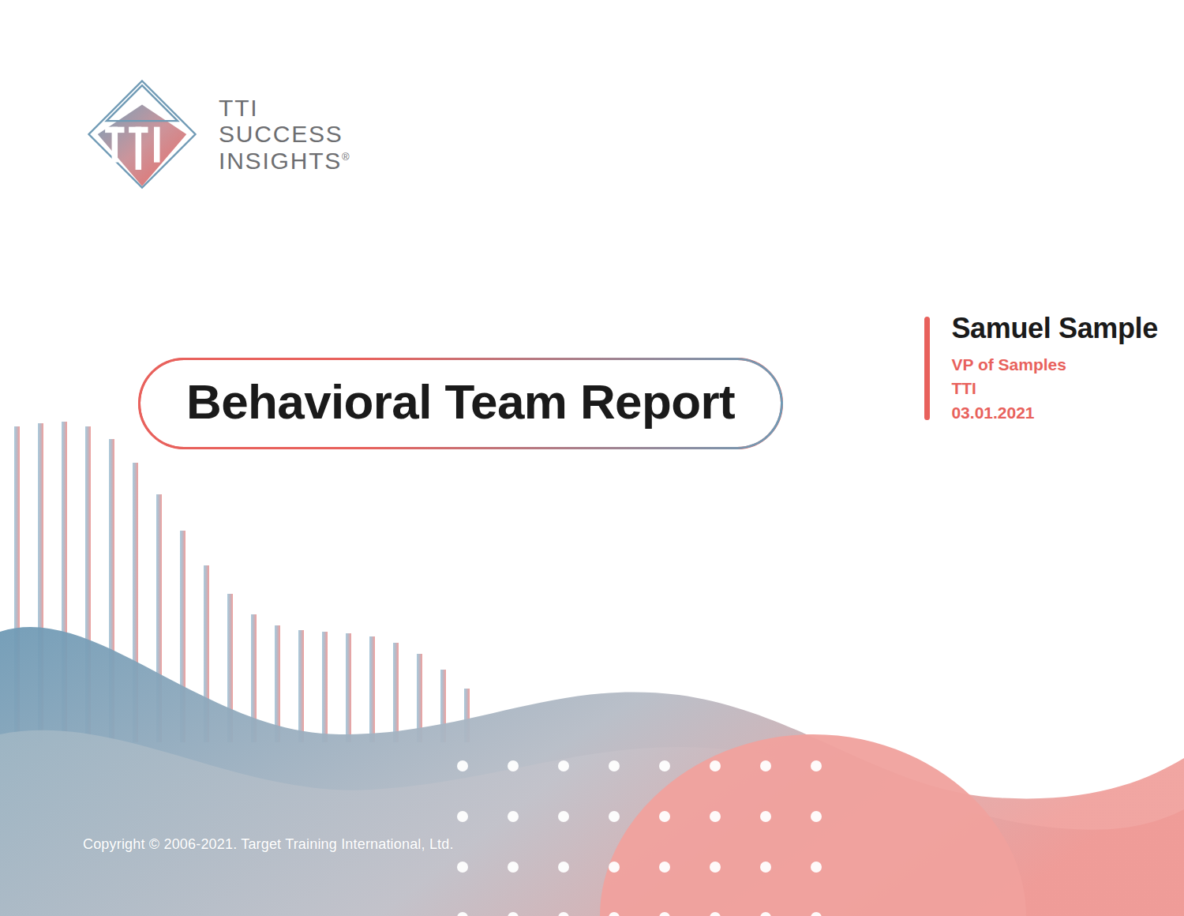TTI
Success
Insights®
Behavioral Team Report
Samuel Sample
VP of Samples
TTI
03.01.2021
Copyright © 2006-2021. Target Training International, Ltd.